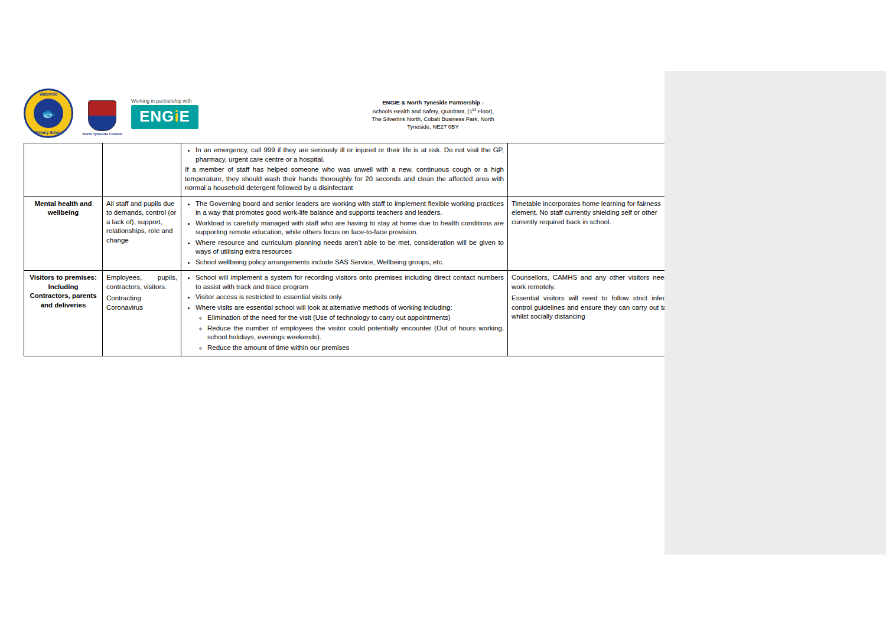Waterville
Primary School
🐟
North Tyneside Council
Working in partnership with
ENGi E
ENGIE & North Tyneside Partnership -
Schools Health and Safety, Quadrant, (1st Floor),
The Silverlink North, Cobalt Business Park, North
Tyneside, NE27 0BY
| | | In an emergency, call 999 if they are seriously ill or injured or their life is at risk. Do not visit the GP, pharmacy, urgent care centre or a hospital. If a member of staff has helped someone who was unwell with a new, continuous cough or a high temperature, they should wash their hands thoroughly for 20 seconds and clean the affected area with normal a household detergent followed by a disinfectant | |
| Mental health and wellbeing | All staff and pupils due to demands, control (or a lack of), support, relationships, role and change | The Governing board and senior leaders are working with staff to implement flexible working practices in a way that promotes good work-life balance and supports teachers and leaders. Workload is carefully managed with staff who are having to stay at home due to health conditions are supporting remote education, while others focus on face-to-face provision. Where resource and curriculum planning needs aren’t able to be met, consideration will be given to ways of utilising extra resources School wellbeing policy arrangements include SAS Service, Wellbeing groups, etc. | Timetable incorporates home learning for fairness element. No staff currently shielding self or other currently required back in school. |
| Visitors to premises: Including Contractors, parents and deliveries | Employees, pupils, contractors, visitors. Contracting Coronavirus | School will implement a system for recording visitors onto premises including direct contact numbers to assist with track and trace program Visitor access is restricted to essential visits only. Where visits are essential school will look at alternative methods of working including: Elimination of the need for the visit (Use of technology to carry out appointments) Reduce the number of employees the visitor could potentially encounter (Out of hours working, school holidays, evenings weekends). Reduce the amount of time within our premises | Counsellors, CAMHS and any other visitors need to work remotely. Essential visitors will need to follow strict infection control guidelines and ensure they can carry out tasks whilst socially distancing |